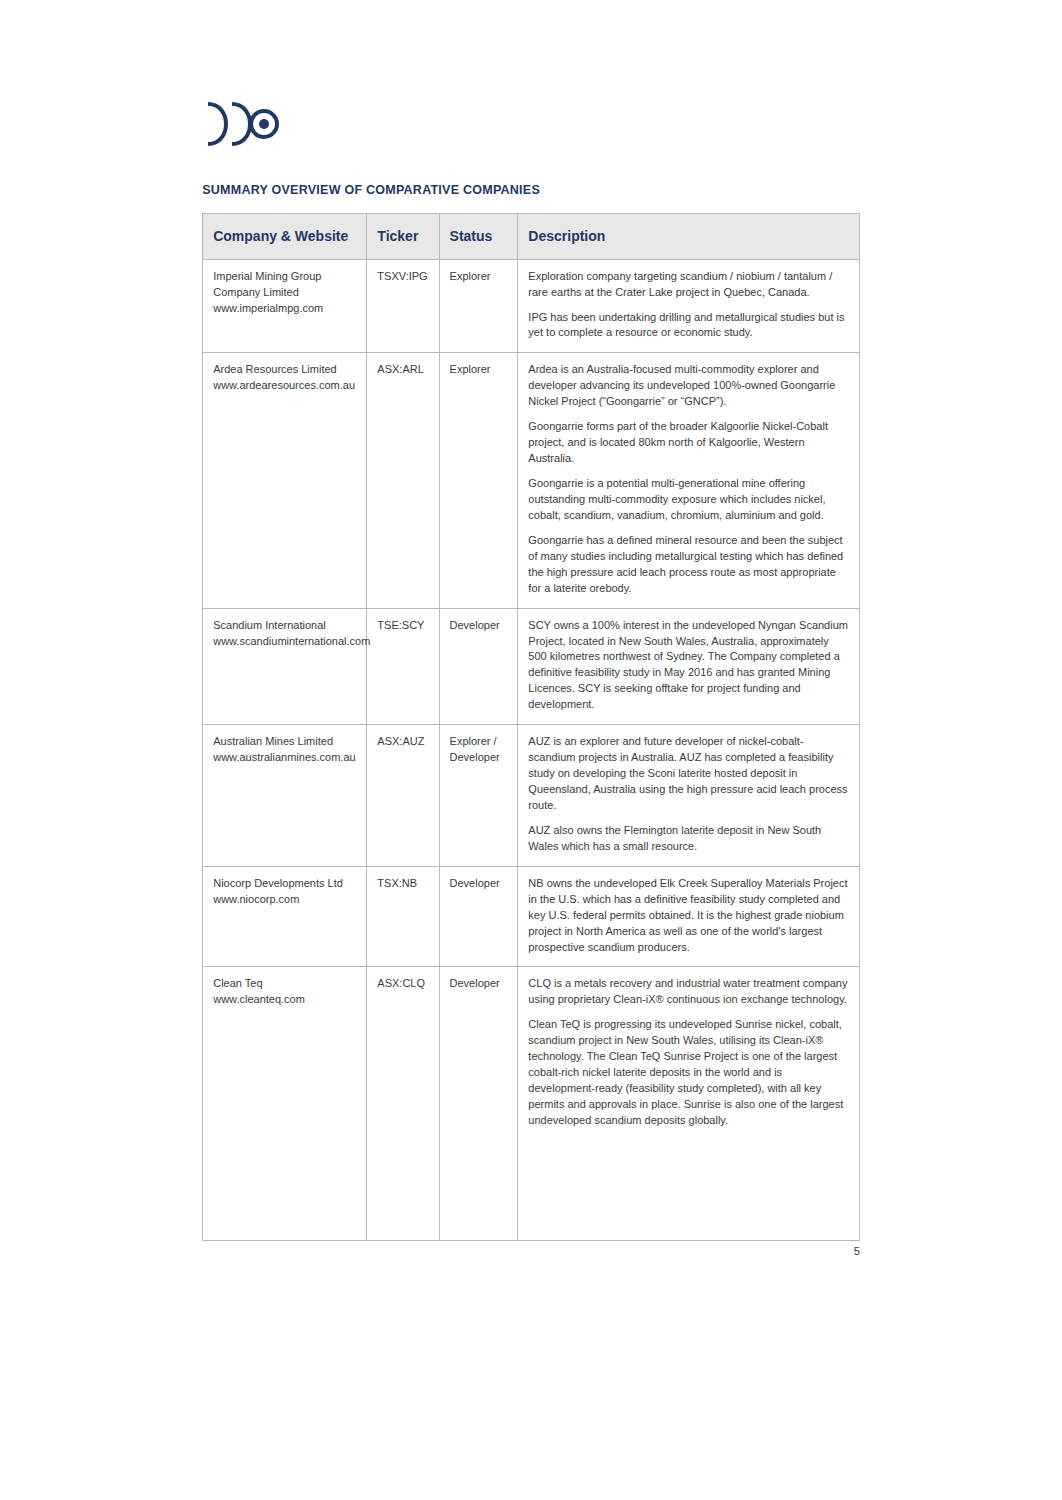Summary overview of comparative companies
| Company & Website | Ticker | Status | Description |
| --- | --- | --- | --- |
| Imperial Mining Group Company Limited www.imperialmpg.com | TSXV:IPG | Explorer | Exploration company targeting scandium / niobium / tantalum / rare earths at the Crater Lake project in Quebec, Canada. IPG has been undertaking drilling and metallurgical studies but is yet to complete a resource or economic study. |
| Ardea Resources Limited www.ardearesources.com.au | ASX:ARL | Explorer | Ardea is an Australia-focused multi-commodity explorer and developer advancing its undeveloped 100%-owned Goongarrie Nickel Project (“Goongarrie” or “GNCP”). Goongarrie forms part of the broader Kalgoorlie Nickel-Cobalt project, and is located 80km north of Kalgoorlie, Western Australia. Goongarrie is a potential multi-generational mine offering outstanding multi-commodity exposure which includes nickel, cobalt, scandium, vanadium, chromium, aluminium and gold. Goongarrie has a defined mineral resource and been the subject of many studies including metallurgical testing which has defined the high pressure acid leach process route as most appropriate for a laterite orebody. |
| Scandium International www.scandiuminternational.com | TSE:SCY | Developer | SCY owns a 100% interest in the undeveloped Nyngan Scandium Project, located in New South Wales, Australia, approximately 500 kilometres northwest of Sydney. The Company completed a definitive feasibility study in May 2016 and has granted Mining Licences. SCY is seeking offtake for project funding and development. |
| Australian Mines Limited www.australianmines.com.au | ASX:AUZ | Explorer / Developer | AUZ is an explorer and future developer of nickel-cobalt-scandium projects in Australia. AUZ has completed a feasibility study on developing the Sconi laterite hosted deposit in Queensland, Australia using the high pressure acid leach process route. AUZ also owns the Flemington laterite deposit in New South Wales which has a small resource. |
| Niocorp Developments Ltd www.niocorp.com | TSX:NB | Developer | NB owns the undeveloped Elk Creek Superalloy Materials Project in the U.S. which has a definitive feasibility study completed and key U.S. federal permits obtained. It is the highest grade niobium project in North America as well as one of the world's largest prospective scandium producers. |
| Clean Teq www.cleanteq.com | ASX:CLQ | Developer | CLQ is a metals recovery and industrial water treatment company using proprietary Clean-iX® continuous ion exchange technology. Clean TeQ is progressing its undeveloped Sunrise nickel, cobalt, scandium project in New South Wales, utilising its Clean-iX® technology. The Clean TeQ Sunrise Project is one of the largest cobalt-rich nickel laterite deposits in the world and is development-ready (feasibility study completed), with all key permits and approvals in place. Sunrise is also one of the largest undeveloped scandium deposits globally. |
5